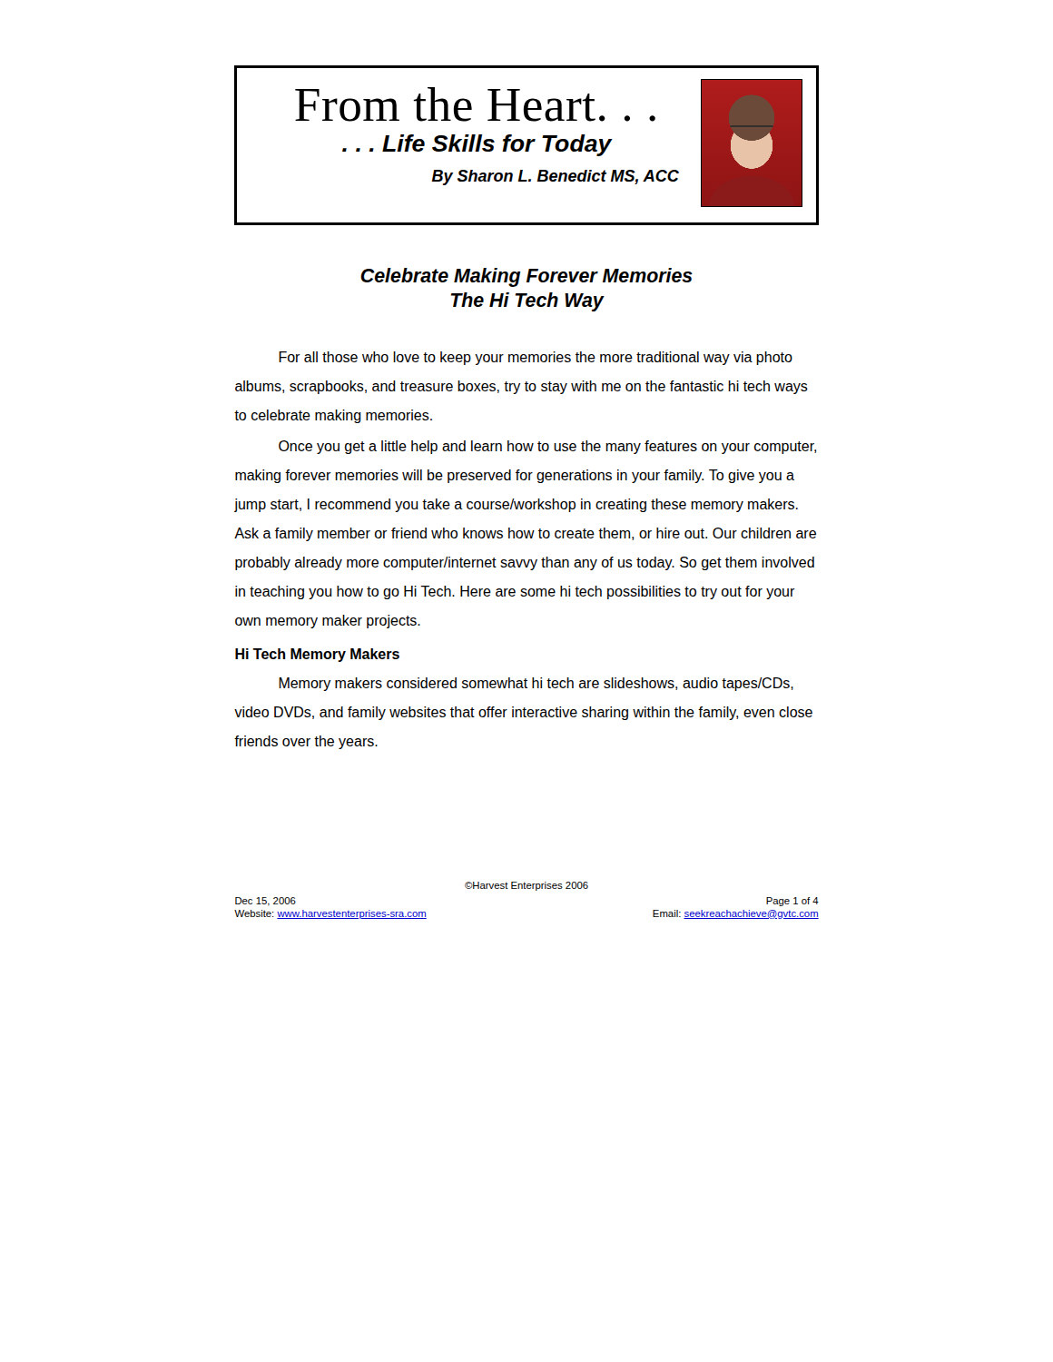From the Heart. . .
. . . Life Skills for Today
By Sharon L. Benedict MS, ACC
Celebrate Making Forever Memories
The Hi Tech Way
For all those who love to keep your memories the more traditional way via photo albums, scrapbooks, and treasure boxes, try to stay with me on the fantastic hi tech ways to celebrate making memories.
Once you get a little help and learn how to use the many features on your computer, making forever memories will be preserved for generations in your family. To give you a jump start, I recommend you take a course/workshop in creating these memory makers. Ask a family member or friend who knows how to create them, or hire out. Our children are probably already more computer/internet savvy than any of us today. So get them involved in teaching you how to go Hi Tech. Here are some hi tech possibilities to try out for your own memory maker projects.
Hi Tech Memory Makers
Memory makers considered somewhat hi tech are slideshows, audio tapes/CDs, video DVDs, and family websites that offer interactive sharing within the family, even close friends over the years.
©Harvest Enterprises 2006
Dec 15, 2006
Website: www.harvestenterprises-sra.com
Page 1 of 4
Email: seekreachachieve@gvtc.com